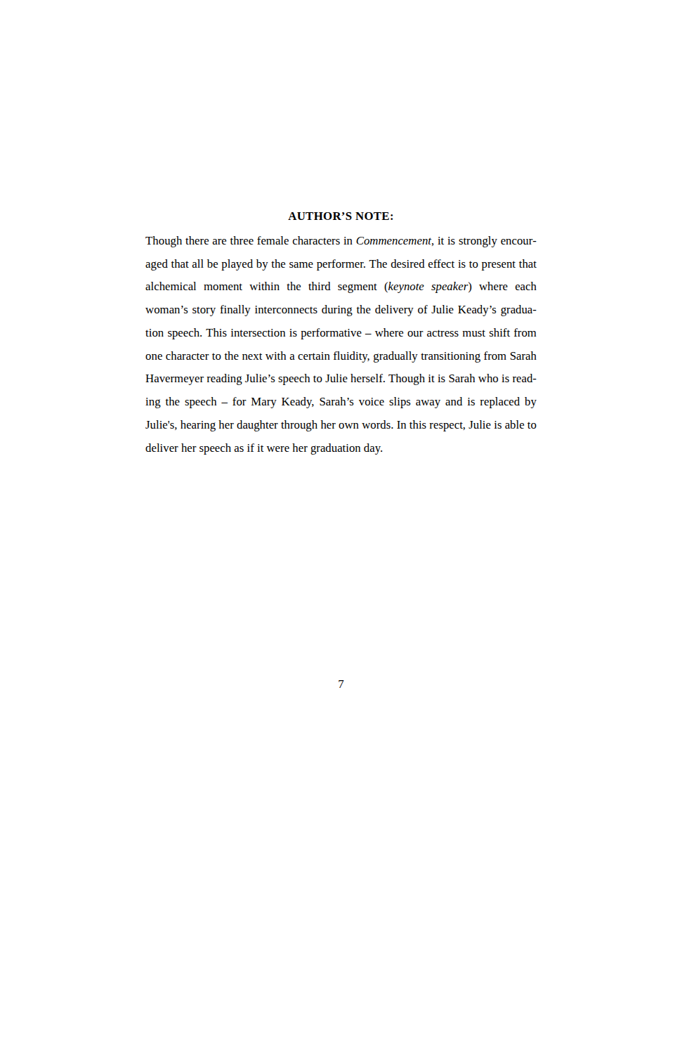AUTHOR’S NOTE:
Though there are three female characters in Commencement, it is strongly encouraged that all be played by the same performer. The desired effect is to present that alchemical moment within the third segment (keynote speaker) where each woman’s story finally interconnects during the delivery of Julie Keady’s graduation speech. This intersection is performative – where our actress must shift from one character to the next with a certain fluidity, gradually transitioning from Sarah Havermeyer reading Julie’s speech to Julie herself. Though it is Sarah who is reading the speech – for Mary Keady, Sarah’s voice slips away and is replaced by Julie's, hearing her daughter through her own words. In this respect, Julie is able to deliver her speech as if it were her graduation day.
7